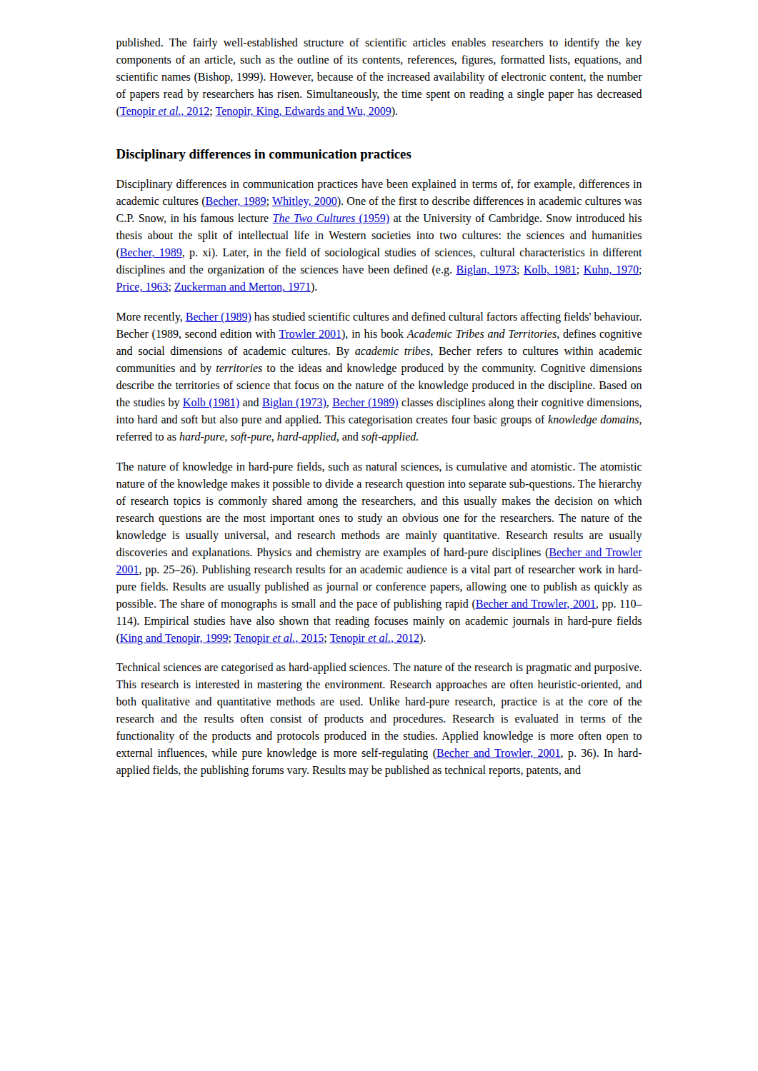published. The fairly well-established structure of scientific articles enables researchers to identify the key components of an article, such as the outline of its contents, references, figures, formatted lists, equations, and scientific names (Bishop, 1999). However, because of the increased availability of electronic content, the number of papers read by researchers has risen. Simultaneously, the time spent on reading a single paper has decreased (Tenopir et al., 2012; Tenopir, King, Edwards and Wu, 2009).
Disciplinary differences in communication practices
Disciplinary differences in communication practices have been explained in terms of, for example, differences in academic cultures (Becher, 1989; Whitley, 2000). One of the first to describe differences in academic cultures was C.P. Snow, in his famous lecture The Two Cultures (1959) at the University of Cambridge. Snow introduced his thesis about the split of intellectual life in Western societies into two cultures: the sciences and humanities (Becher, 1989, p. xi). Later, in the field of sociological studies of sciences, cultural characteristics in different disciplines and the organization of the sciences have been defined (e.g. Biglan, 1973; Kolb, 1981; Kuhn, 1970; Price, 1963; Zuckerman and Merton, 1971).
More recently, Becher (1989) has studied scientific cultures and defined cultural factors affecting fields' behaviour. Becher (1989, second edition with Trowler 2001), in his book Academic Tribes and Territories, defines cognitive and social dimensions of academic cultures. By academic tribes, Becher refers to cultures within academic communities and by territories to the ideas and knowledge produced by the community. Cognitive dimensions describe the territories of science that focus on the nature of the knowledge produced in the discipline. Based on the studies by Kolb (1981) and Biglan (1973), Becher (1989) classes disciplines along their cognitive dimensions, into hard and soft but also pure and applied. This categorisation creates four basic groups of knowledge domains, referred to as hard-pure, soft-pure, hard-applied, and soft-applied.
The nature of knowledge in hard-pure fields, such as natural sciences, is cumulative and atomistic. The atomistic nature of the knowledge makes it possible to divide a research question into separate sub-questions. The hierarchy of research topics is commonly shared among the researchers, and this usually makes the decision on which research questions are the most important ones to study an obvious one for the researchers. The nature of the knowledge is usually universal, and research methods are mainly quantitative. Research results are usually discoveries and explanations. Physics and chemistry are examples of hard-pure disciplines (Becher and Trowler 2001, pp. 25–26). Publishing research results for an academic audience is a vital part of researcher work in hard-pure fields. Results are usually published as journal or conference papers, allowing one to publish as quickly as possible. The share of monographs is small and the pace of publishing rapid (Becher and Trowler, 2001, pp. 110–114). Empirical studies have also shown that reading focuses mainly on academic journals in hard-pure fields (King and Tenopir, 1999; Tenopir et al., 2015; Tenopir et al., 2012).
Technical sciences are categorised as hard-applied sciences. The nature of the research is pragmatic and purposive. This research is interested in mastering the environment. Research approaches are often heuristic-oriented, and both qualitative and quantitative methods are used. Unlike hard-pure research, practice is at the core of the research and the results often consist of products and procedures. Research is evaluated in terms of the functionality of the products and protocols produced in the studies. Applied knowledge is more often open to external influences, while pure knowledge is more self-regulating (Becher and Trowler, 2001, p. 36). In hard-applied fields, the publishing forums vary. Results may be published as technical reports, patents, and